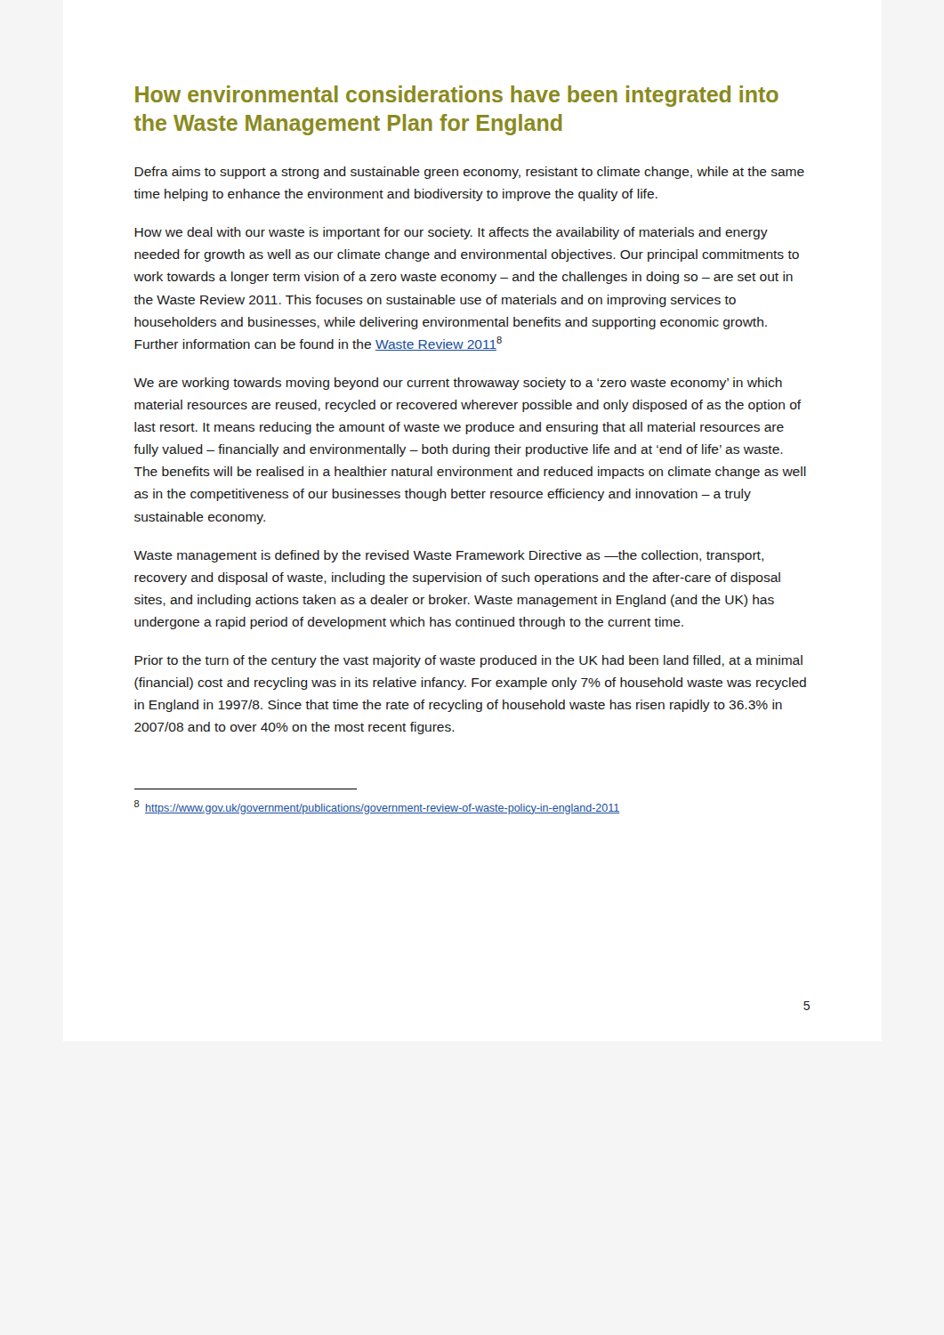How environmental considerations have been integrated into the Waste Management Plan for England
Defra aims to support a strong and sustainable green economy, resistant to climate change, while at the same time helping to enhance the environment and biodiversity to improve the quality of life.
How we deal with our waste is important for our society. It affects the availability of materials and energy needed for growth as well as our climate change and environmental objectives. Our principal commitments to work towards a longer term vision of a zero waste economy – and the challenges in doing so – are set out in the Waste Review 2011. This focuses on sustainable use of materials and on improving services to householders and businesses, while delivering environmental benefits and supporting economic growth. Further information can be found in the Waste Review 20118
We are working towards moving beyond our current throwaway society to a ‘zero waste economy’ in which material resources are reused, recycled or recovered wherever possible and only disposed of as the option of last resort. It means reducing the amount of waste we produce and ensuring that all material resources are fully valued – financially and environmentally – both during their productive life and at ‘end of life’ as waste. The benefits will be realised in a healthier natural environment and reduced impacts on climate change as well as in the competitiveness of our businesses though better resource efficiency and innovation – a truly sustainable economy.
Waste management is defined by the revised Waste Framework Directive as —the collection, transport, recovery and disposal of waste, including the supervision of such operations and the after-care of disposal sites, and including actions taken as a dealer or broker. Waste management in England (and the UK) has undergone a rapid period of development which has continued through to the current time.
Prior to the turn of the century the vast majority of waste produced in the UK had been land filled, at a minimal (financial) cost and recycling was in its relative infancy. For example only 7% of household waste was recycled in England in 1997/8. Since that time the rate of recycling of household waste has risen rapidly to 36.3% in 2007/08 and to over 40% on the most recent figures.
8 https://www.gov.uk/government/publications/government-review-of-waste-policy-in-england-2011
5